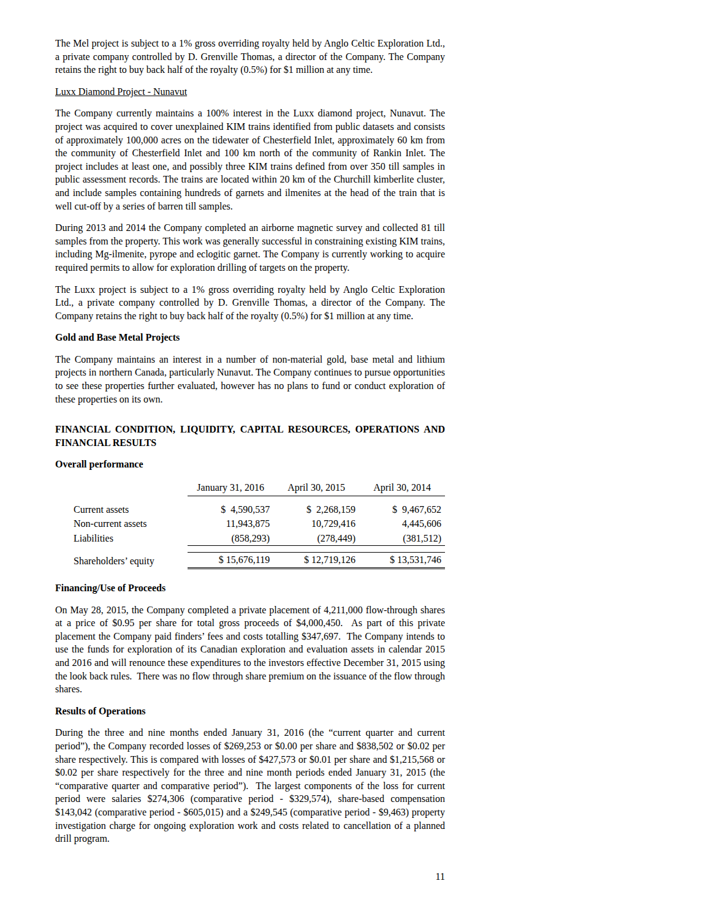The Mel project is subject to a 1% gross overriding royalty held by Anglo Celtic Exploration Ltd., a private company controlled by D. Grenville Thomas, a director of the Company. The Company retains the right to buy back half of the royalty (0.5%) for $1 million at any time.
Luxx Diamond Project - Nunavut
The Company currently maintains a 100% interest in the Luxx diamond project, Nunavut. The project was acquired to cover unexplained KIM trains identified from public datasets and consists of approximately 100,000 acres on the tidewater of Chesterfield Inlet, approximately 60 km from the community of Chesterfield Inlet and 100 km north of the community of Rankin Inlet. The project includes at least one, and possibly three KIM trains defined from over 350 till samples in public assessment records. The trains are located within 20 km of the Churchill kimberlite cluster, and include samples containing hundreds of garnets and ilmenites at the head of the train that is well cut-off by a series of barren till samples.
During 2013 and 2014 the Company completed an airborne magnetic survey and collected 81 till samples from the property. This work was generally successful in constraining existing KIM trains, including Mg-ilmenite, pyrope and eclogitic garnet. The Company is currently working to acquire required permits to allow for exploration drilling of targets on the property.
The Luxx project is subject to a 1% gross overriding royalty held by Anglo Celtic Exploration Ltd., a private company controlled by D. Grenville Thomas, a director of the Company. The Company retains the right to buy back half of the royalty (0.5%) for $1 million at any time.
Gold and Base Metal Projects
The Company maintains an interest in a number of non-material gold, base metal and lithium projects in northern Canada, particularly Nunavut. The Company continues to pursue opportunities to see these properties further evaluated, however has no plans to fund or conduct exploration of these properties on its own.
FINANCIAL CONDITION, LIQUIDITY, CAPITAL RESOURCES, OPERATIONS AND FINANCIAL RESULTS
Overall performance
| | January 31, 2016 | April 30, 2015 | April 30, 2014 |
| --- | --- | --- | --- |
| Current assets | $ 4,590,537 | $ 2,268,159 | $ 9,467,652 |
| Non-current assets | 11,943,875 | 10,729,416 | 4,445,606 |
| Liabilities | (858,293) | (278,449) | (381,512) |
| Shareholders’ equity | $ 15,676,119 | $ 12,719,126 | $ 13,531,746 |
Financing/Use of Proceeds
On May 28, 2015, the Company completed a private placement of 4,211,000 flow-through shares at a price of $0.95 per share for total gross proceeds of $4,000,450. As part of this private placement the Company paid finders’ fees and costs totalling $347,697. The Company intends to use the funds for exploration of its Canadian exploration and evaluation assets in calendar 2015 and 2016 and will renounce these expenditures to the investors effective December 31, 2015 using the look back rules. There was no flow through share premium on the issuance of the flow through shares.
Results of Operations
During the three and nine months ended January 31, 2016 (the “current quarter and current period”), the Company recorded losses of $269,253 or $0.00 per share and $838,502 or $0.02 per share respectively. This is compared with losses of $427,573 or $0.01 per share and $1,215,568 or $0.02 per share respectively for the three and nine month periods ended January 31, 2015 (the “comparative quarter and comparative period”). The largest components of the loss for current period were salaries $274,306 (comparative period - $329,574), share-based compensation $143,042 (comparative period - $605,015) and a $249,545 (comparative period - $9,463) property investigation charge for ongoing exploration work and costs related to cancellation of a planned drill program.
11